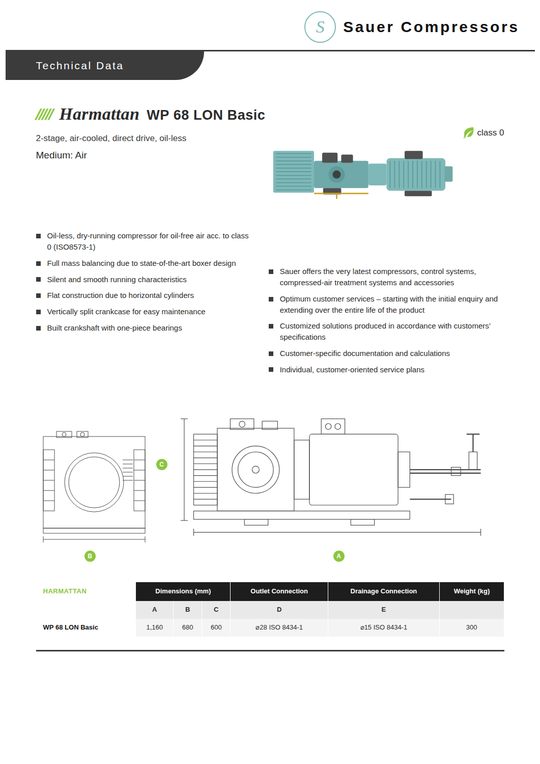S
Sauer Compressors
Technical Data
///// Harmattan WP 68 LON Basic
2-stage, air-cooled, direct drive, oil-less
Medium: Air
class 0
Oil-less, dry-running compressor for oil-free air acc. to class 0 (ISO8573-1)
Full mass balancing due to state-of-the-art boxer design
Silent and smooth running characteristics
Flat construction due to horizontal cylinders
Vertically split crankcase for easy maintenance
Built crankshaft with one-piece bearings
Sauer offers the very latest compressors, control systems, compressed-air treatment systems and accessories
Optimum customer services – starting with the initial enquiry and extending over the entire life of the product
Customized solutions produced in accordance with customers’ specifications
Customer-specific documentation and calculations
Individual, customer-oriented service plans
B
C A
| HARMATTAN | Dimensions (mm) | Outlet Connection | Drainage Connection | Weight (kg) |
| --- | --- | --- | --- | --- |
| | A | B | C | D | E | |
| WP 68 LON Basic | 1,160 | 680 | 600 | ⌀28 ISO 8434-1 | ⌀15 ISO 8434-1 | 300 |